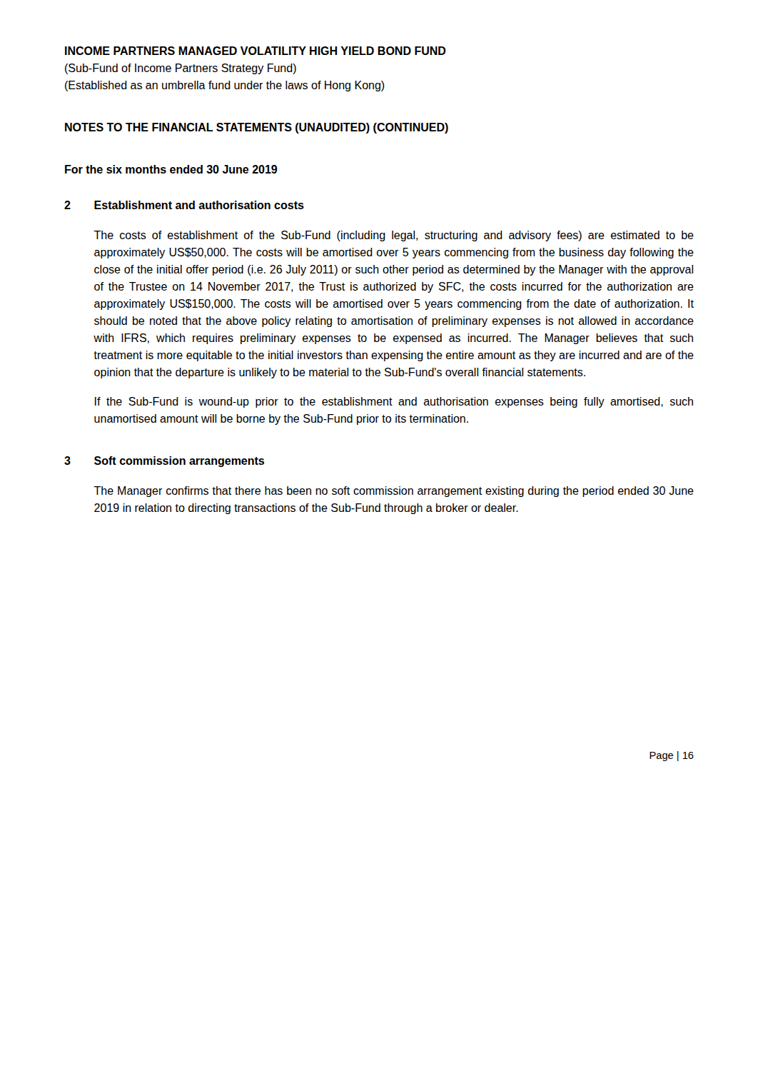INCOME PARTNERS MANAGED VOLATILITY HIGH YIELD BOND FUND
(Sub-Fund of Income Partners Strategy Fund)
(Established as an umbrella fund under the laws of Hong Kong)
NOTES TO THE FINANCIAL STATEMENTS (UNAUDITED) (CONTINUED)
For the six months ended 30 June 2019
2 Establishment and authorisation costs
The costs of establishment of the Sub-Fund (including legal, structuring and advisory fees) are estimated to be approximately US$50,000. The costs will be amortised over 5 years commencing from the business day following the close of the initial offer period (i.e. 26 July 2011) or such other period as determined by the Manager with the approval of the Trustee on 14 November 2017, the Trust is authorized by SFC, the costs incurred for the authorization are approximately US$150,000. The costs will be amortised over 5 years commencing from the date of authorization. It should be noted that the above policy relating to amortisation of preliminary expenses is not allowed in accordance with IFRS, which requires preliminary expenses to be expensed as incurred. The Manager believes that such treatment is more equitable to the initial investors than expensing the entire amount as they are incurred and are of the opinion that the departure is unlikely to be material to the Sub-Fund's overall financial statements.
If the Sub-Fund is wound-up prior to the establishment and authorisation expenses being fully amortised, such unamortised amount will be borne by the Sub-Fund prior to its termination.
3 Soft commission arrangements
The Manager confirms that there has been no soft commission arrangement existing during the period ended 30 June 2019 in relation to directing transactions of the Sub-Fund through a broker or dealer.
Page | 16